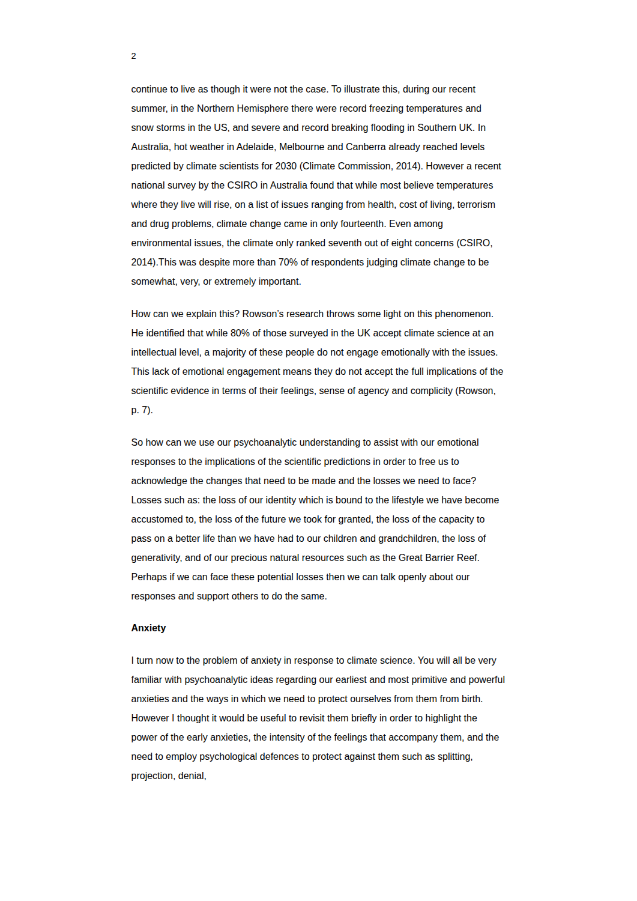2
continue to live as though it were not the case. To illustrate this, during our recent summer, in the Northern Hemisphere there were record freezing temperatures and snow storms in the US, and severe and record breaking flooding in Southern UK. In Australia, hot weather in Adelaide, Melbourne and Canberra already reached levels predicted by climate scientists for 2030 (Climate Commission, 2014). However a recent national survey by the CSIRO in Australia found that while most believe temperatures where they live will rise, on a list of issues ranging from health, cost of living, terrorism and drug problems, climate change came in only fourteenth. Even among environmental issues, the climate only ranked seventh out of eight concerns (CSIRO, 2014).This was despite more than 70% of respondents judging climate change to be somewhat, very, or extremely important.
How can we explain this? Rowson’s research throws some light on this phenomenon. He identified that while 80% of those surveyed in the UK accept climate science at an intellectual level, a majority of these people do not engage emotionally with the issues. This lack of emotional engagement means they do not accept the full implications of the scientific evidence in terms of their feelings, sense of agency and complicity (Rowson, p. 7).
So how can we use our psychoanalytic understanding to assist with our emotional responses to the implications of the scientific predictions in order to free us to acknowledge the changes that need to be made and the losses we need to face? Losses such as: the loss of our identity which is bound to the lifestyle we have become accustomed to, the loss of the future we took for granted, the loss of the capacity to pass on a better life than we have had to our children and grandchildren, the loss of generativity, and of our precious natural resources such as the Great Barrier Reef. Perhaps if we can face these potential losses then we can talk openly about our responses and support others to do the same.
Anxiety
I turn now to the problem of anxiety in response to climate science. You will all be very familiar with psychoanalytic ideas regarding our earliest and most primitive and powerful anxieties and the ways in which we need to protect ourselves from them from birth. However I thought it would be useful to revisit them briefly in order to highlight the power of the early anxieties, the intensity of the feelings that accompany them, and the need to employ psychological defences to protect against them such as splitting, projection, denial,